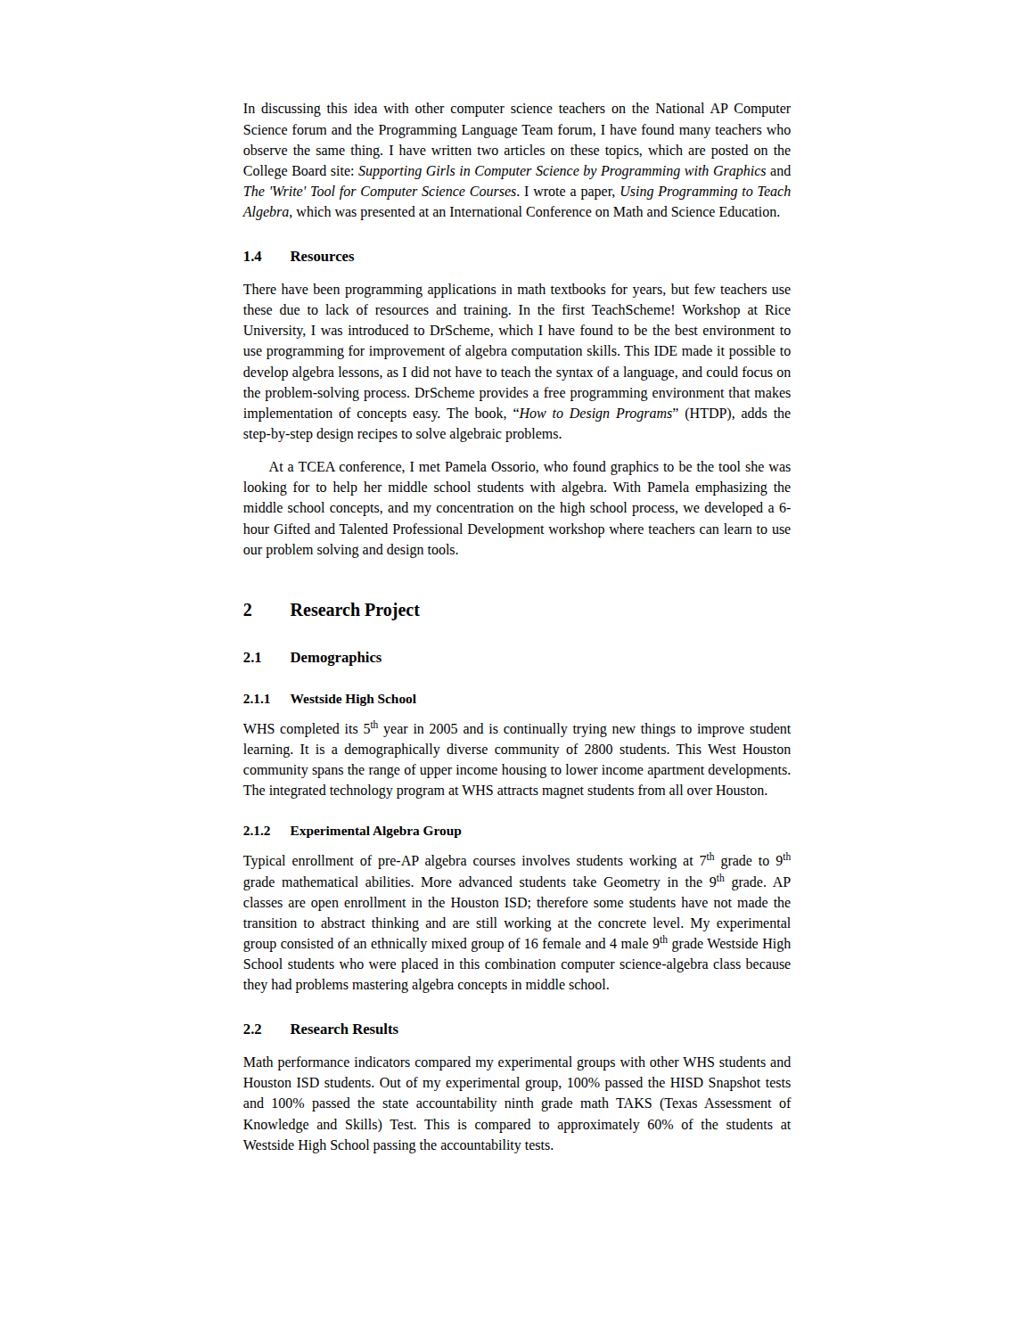In discussing this idea with other computer science teachers on the National AP Computer Science forum and the Programming Language Team forum, I have found many teachers who observe the same thing. I have written two articles on these topics, which are posted on the College Board site: Supporting Girls in Computer Science by Programming with Graphics and The 'Write' Tool for Computer Science Courses. I wrote a paper, Using Programming to Teach Algebra, which was presented at an International Conference on Math and Science Education.
1.4 Resources
There have been programming applications in math textbooks for years, but few teachers use these due to lack of resources and training. In the first TeachScheme! Workshop at Rice University, I was introduced to DrScheme, which I have found to be the best environment to use programming for improvement of algebra computation skills. This IDE made it possible to develop algebra lessons, as I did not have to teach the syntax of a language, and could focus on the problem-solving process. DrScheme provides a free programming environment that makes implementation of concepts easy. The book, “How to Design Programs” (HTDP), adds the step-by-step design recipes to solve algebraic problems.
At a TCEA conference, I met Pamela Ossorio, who found graphics to be the tool she was looking for to help her middle school students with algebra. With Pamela emphasizing the middle school concepts, and my concentration on the high school process, we developed a 6-hour Gifted and Talented Professional Development workshop where teachers can learn to use our problem solving and design tools.
2 Research Project
2.1 Demographics
2.1.1 Westside High School
WHS completed its 5th year in 2005 and is continually trying new things to improve student learning. It is a demographically diverse community of 2800 students. This West Houston community spans the range of upper income housing to lower income apartment developments. The integrated technology program at WHS attracts magnet students from all over Houston.
2.1.2 Experimental Algebra Group
Typical enrollment of pre-AP algebra courses involves students working at 7th grade to 9th grade mathematical abilities. More advanced students take Geometry in the 9th grade. AP classes are open enrollment in the Houston ISD; therefore some students have not made the transition to abstract thinking and are still working at the concrete level. My experimental group consisted of an ethnically mixed group of 16 female and 4 male 9th grade Westside High School students who were placed in this combination computer science-algebra class because they had problems mastering algebra concepts in middle school.
2.2 Research Results
Math performance indicators compared my experimental groups with other WHS students and Houston ISD students. Out of my experimental group, 100% passed the HISD Snapshot tests and 100% passed the state accountability ninth grade math TAKS (Texas Assessment of Knowledge and Skills) Test. This is compared to approximately 60% of the students at Westside High School passing the accountability tests.